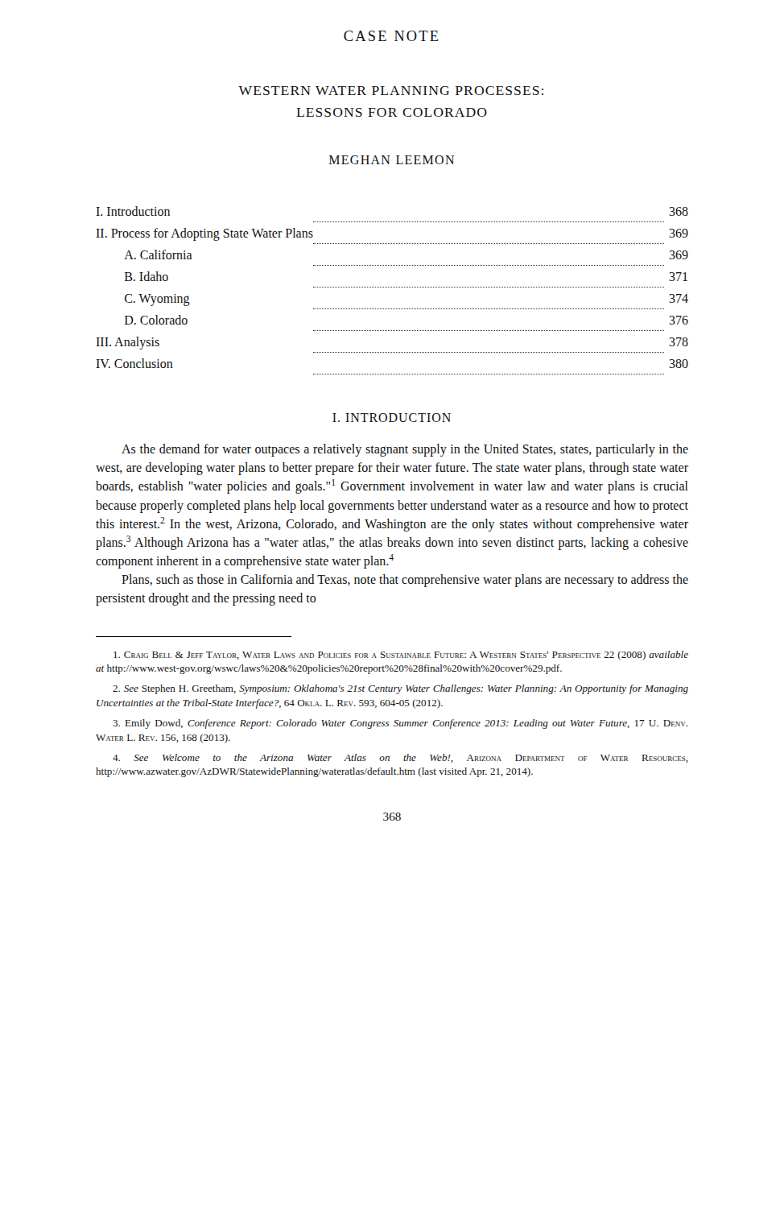CASE NOTE
WESTERN WATER PLANNING PROCESSES:
LESSONS FOR COLORADO
MEGHAN LEEMON
| I. Introduction | | 368 |
| II. Process for Adopting State Water Plans | | 369 |
| A. California | | 369 |
| B. Idaho | | 371 |
| C. Wyoming | | 374 |
| D. Colorado | | 376 |
| III. Analysis | | 378 |
| IV. Conclusion | | 380 |
I. INTRODUCTION
As the demand for water outpaces a relatively stagnant supply in the United States, states, particularly in the west, are developing water plans to better prepare for their water future. The state water plans, through state water boards, establish "water policies and goals."1 Government involvement in water law and water plans is crucial because properly completed plans help local governments better understand water as a resource and how to protect this interest.2 In the west, Arizona, Colorado, and Washington are the only states without comprehensive water plans.3 Although Arizona has a "water atlas," the atlas breaks down into seven distinct parts, lacking a cohesive component inherent in a comprehensive state water plan.4
Plans, such as those in California and Texas, note that comprehensive water plans are necessary to address the persistent drought and the pressing need to
1. Craig Bell & Jeff Taylor, Water Laws and Policies for a Sustainable Future: A Western States' Perspective 22 (2008) available at http://www.west-gov.org/wswc/laws%20&%20policies%20report%20%28final%20with%20cover%29.pdf.
2. See Stephen H. Greetham, Symposium: Oklahoma's 21st Century Water Challenges: Water Planning: An Opportunity for Managing Uncertainties at the Tribal-State Interface?, 64 Okla. L. Rev. 593, 604-05 (2012).
3. Emily Dowd, Conference Report: Colorado Water Congress Summer Conference 2013: Leading out Water Future, 17 U. Denv. Water L. Rev. 156, 168 (2013).
4. See Welcome to the Arizona Water Atlas on the Web!, Arizona Department of Water Resources, http://www.azwater.gov/AzDWR/StatewidePlanning/wateratlas/default.htm (last visited Apr. 21, 2014).
368